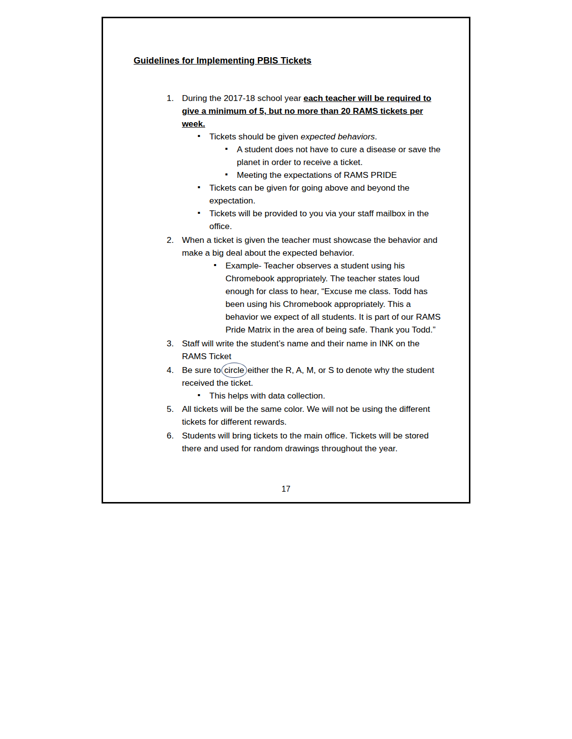Guidelines for Implementing PBIS Tickets
During the 2017-18 school year each teacher will be required to give a minimum of 5, but no more than 20 RAMS tickets per week.
Tickets should be given expected behaviors.
A student does not have to cure a disease or save the planet in order to receive a ticket.
Meeting the expectations of RAMS PRIDE
Tickets can be given for going above and beyond the expectation.
Tickets will be provided to you via your staff mailbox in the office.
When a ticket is given the teacher must showcase the behavior and make a big deal about the expected behavior.
Example- Teacher observes a student using his Chromebook appropriately. The teacher states loud enough for class to hear, “Excuse me class. Todd has been using his Chromebook appropriately. This a behavior we expect of all students. It is part of our RAMS Pride Matrix in the area of being safe. Thank you Todd.”
Staff will write the student’s name and their name in INK on the RAMS Ticket
Be sure to circle either the R, A, M, or S to denote why the student received the ticket.
This helps with data collection.
All tickets will be the same color. We will not be using the different tickets for different rewards.
Students will bring tickets to the main office. Tickets will be stored there and used for random drawings throughout the year.
17